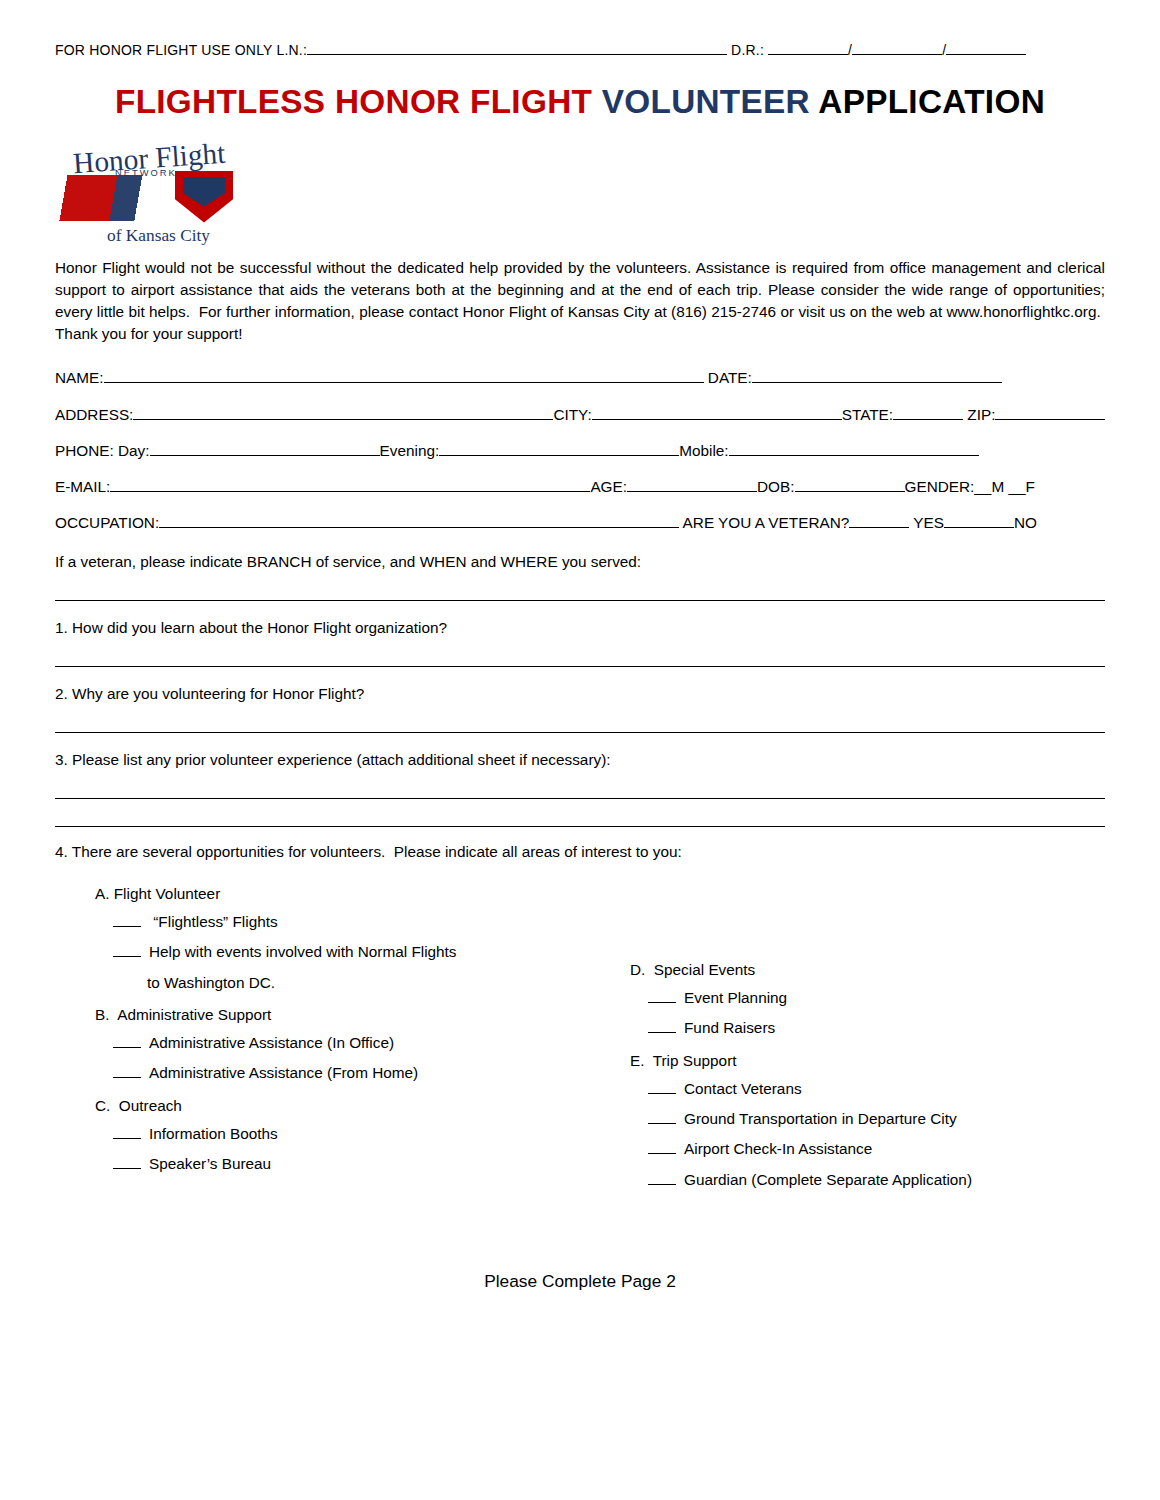FOR HONOR FLIGHT USE ONLY L.N.: D.R.: / /
FLIGHTLESS HONOR FLIGHT VOLUNTEER APPLICATION
Honor Flight
NETWORK
of Kansas City
Honor Flight would not be successful without the dedicated help provided by the volunteers. Assistance is required from office management and clerical support to airport assistance that aids the veterans both at the beginning and at the end of each trip. Please consider the wide range of opportunities; every little bit helps. For further information, please contact Honor Flight of Kansas City at (816) 215-2746 or visit us on the web at www.honorflightkc.org. Thank you for your support!
NAME: DATE:
ADDRESS: CITY: STATE: ZIP:
PHONE: Day: Evening: Mobile:
E-MAIL: AGE: DOB: GENDER:__M __F
OCCUPATION: ARE YOU A VETERAN? YES NO
If a veteran, please indicate BRANCH of service, and WHEN and WHERE you served:
1. How did you learn about the Honor Flight organization?
2. Why are you volunteering for Honor Flight?
3. Please list any prior volunteer experience (attach additional sheet if necessary):
4. There are several opportunities for volunteers. Please indicate all areas of interest to you:
A. Flight Volunteer
“Flightless” Flights
Help with events involved with Normal Flights
to Washington DC.
B. Administrative Support
Administrative Assistance (In Office)
Administrative Assistance (From Home)
C. Outreach
Information Booths
Speaker’s Bureau
D. Special Events
Event Planning
Fund Raisers
E. Trip Support
Contact Veterans
Ground Transportation in Departure City
Airport Check-In Assistance
Guardian (Complete Separate Application)
Please Complete Page 2